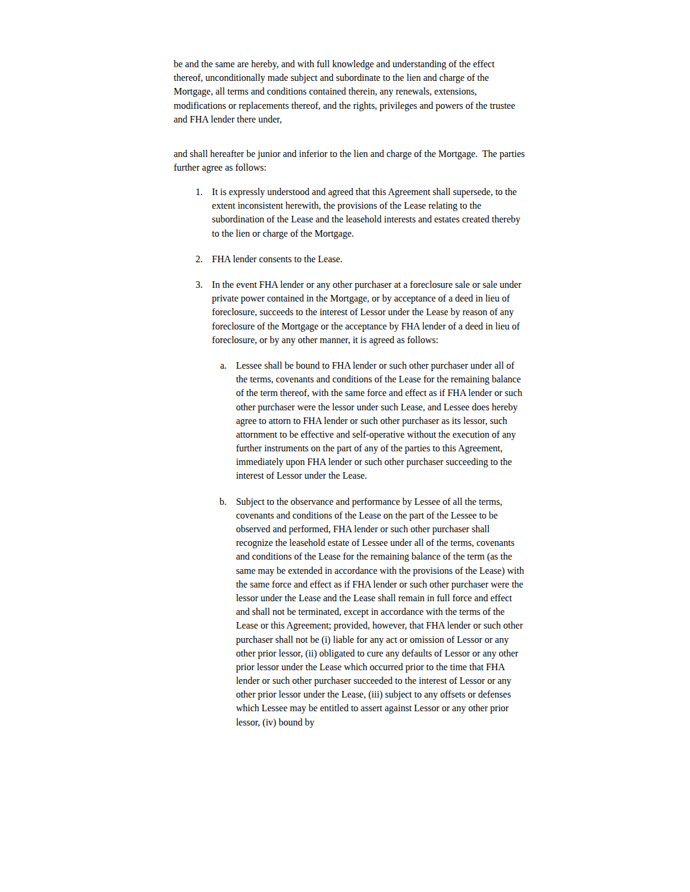be and the same are hereby, and with full knowledge and understanding of the effect thereof, unconditionally made subject and subordinate to the lien and charge of the Mortgage, all terms and conditions contained therein, any renewals, extensions, modifications or replacements thereof, and the rights, privileges and powers of the trustee and FHA lender there under,
and shall hereafter be junior and inferior to the lien and charge of the Mortgage. The parties further agree as follows:
It is expressly understood and agreed that this Agreement shall supersede, to the extent inconsistent herewith, the provisions of the Lease relating to the subordination of the Lease and the leasehold interests and estates created thereby to the lien or charge of the Mortgage.
FHA lender consents to the Lease.
In the event FHA lender or any other purchaser at a foreclosure sale or sale under private power contained in the Mortgage, or by acceptance of a deed in lieu of foreclosure, succeeds to the interest of Lessor under the Lease by reason of any foreclosure of the Mortgage or the acceptance by FHA lender of a deed in lieu of foreclosure, or by any other manner, it is agreed as follows:
Lessee shall be bound to FHA lender or such other purchaser under all of the terms, covenants and conditions of the Lease for the remaining balance of the term thereof, with the same force and effect as if FHA lender or such other purchaser were the lessor under such Lease, and Lessee does hereby agree to attorn to FHA lender or such other purchaser as its lessor, such attornment to be effective and self-operative without the execution of any further instruments on the part of any of the parties to this Agreement, immediately upon FHA lender or such other purchaser succeeding to the interest of Lessor under the Lease.
Subject to the observance and performance by Lessee of all the terms, covenants and conditions of the Lease on the part of the Lessee to be observed and performed, FHA lender or such other purchaser shall recognize the leasehold estate of Lessee under all of the terms, covenants and conditions of the Lease for the remaining balance of the term (as the same may be extended in accordance with the provisions of the Lease) with the same force and effect as if FHA lender or such other purchaser were the lessor under the Lease and the Lease shall remain in full force and effect and shall not be terminated, except in accordance with the terms of the Lease or this Agreement; provided, however, that FHA lender or such other purchaser shall not be (i) liable for any act or omission of Lessor or any other prior lessor, (ii) obligated to cure any defaults of Lessor or any other prior lessor under the Lease which occurred prior to the time that FHA lender or such other purchaser succeeded to the interest of Lessor or any other prior lessor under the Lease, (iii) subject to any offsets or defenses which Lessee may be entitled to assert against Lessor or any other prior lessor, (iv) bound by